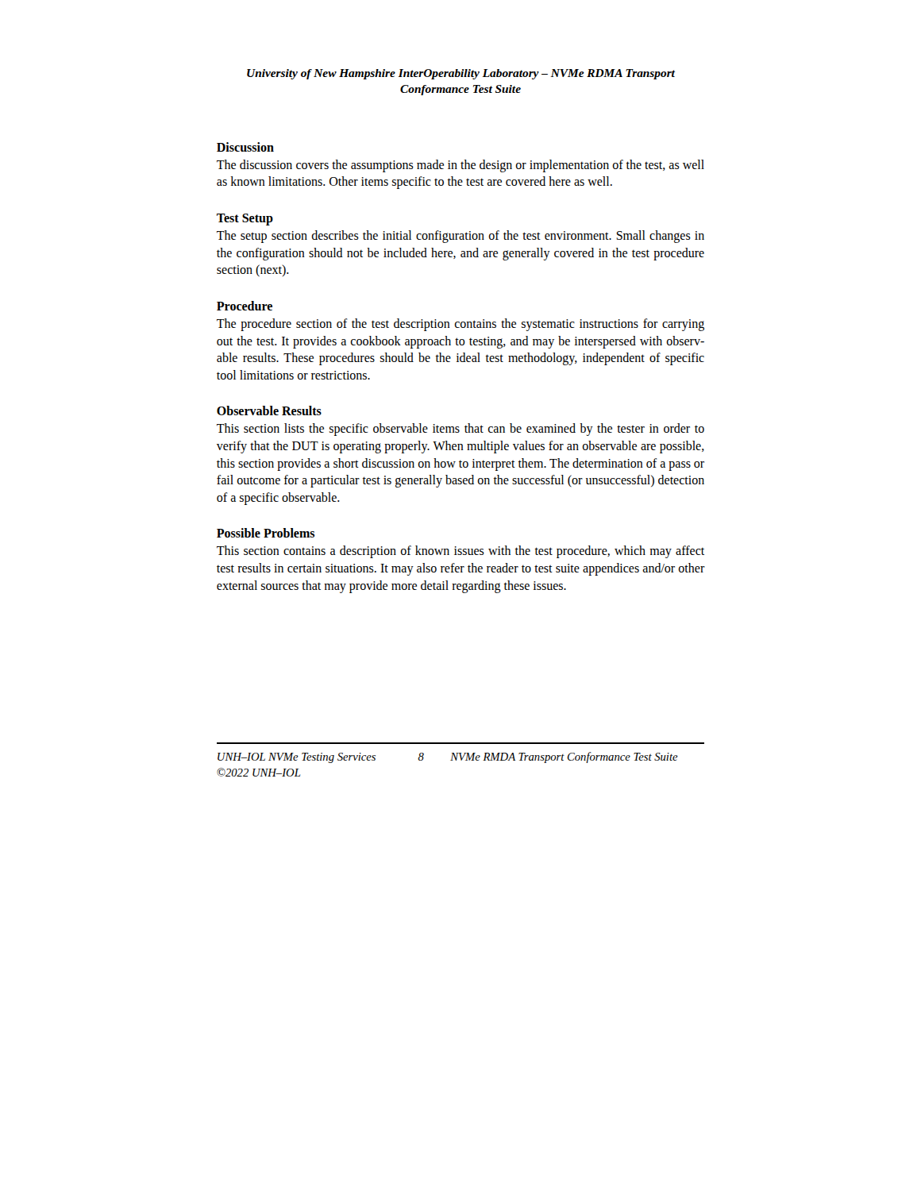University of New Hampshire InterOperability Laboratory – NVMe RDMA Transport Conformance Test Suite
Discussion
The discussion covers the assumptions made in the design or implementation of the test, as well as known limitations. Other items specific to the test are covered here as well.
Test Setup
The setup section describes the initial configuration of the test environment. Small changes in the configuration should not be included here, and are generally covered in the test procedure section (next).
Procedure
The procedure section of the test description contains the systematic instructions for carrying out the test. It provides a cookbook approach to testing, and may be interspersed with observable results. These procedures should be the ideal test methodology, independent of specific tool limitations or restrictions.
Observable Results
This section lists the specific observable items that can be examined by the tester in order to verify that the DUT is operating properly. When multiple values for an observable are possible, this section provides a short discussion on how to interpret them. The determination of a pass or fail outcome for a particular test is generally based on the successful (or unsuccessful) detection of a specific observable.
Possible Problems
This section contains a description of known issues with the test procedure, which may affect test results in certain situations. It may also refer the reader to test suite appendices and/or other external sources that may provide more detail regarding these issues.
UNH–IOL NVMe Testing Services ©2022 UNH–IOL
8 NVMe RMDA Transport Conformance Test Suite